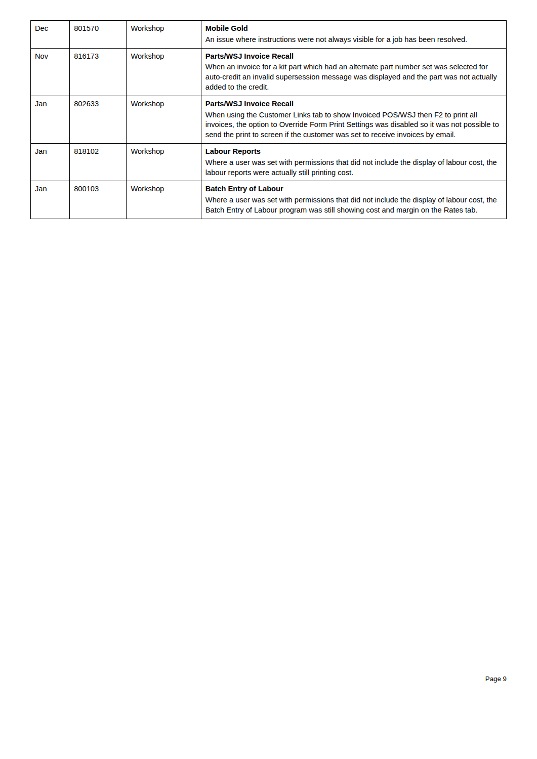| Dec | 801570 | Workshop | Mobile Gold An issue where instructions were not always visible for a job has been resolved. |
| Nov | 816173 | Workshop | Parts/WSJ Invoice Recall When an invoice for a kit part which had an alternate part number set was selected for auto-credit an invalid supersession message was displayed and the part was not actually added to the credit. |
| Jan | 802633 | Workshop | Parts/WSJ Invoice Recall When using the Customer Links tab to show Invoiced POS/WSJ then F2 to print all invoices, the option to Override Form Print Settings was disabled so it was not possible to send the print to screen if the customer was set to receive invoices by email. |
| Jan | 818102 | Workshop | Labour Reports Where a user was set with permissions that did not include the display of labour cost, the labour reports were actually still printing cost. |
| Jan | 800103 | Workshop | Batch Entry of Labour Where a user was set with permissions that did not include the display of labour cost, the Batch Entry of Labour program was still showing cost and margin on the Rates tab. |
Page 9